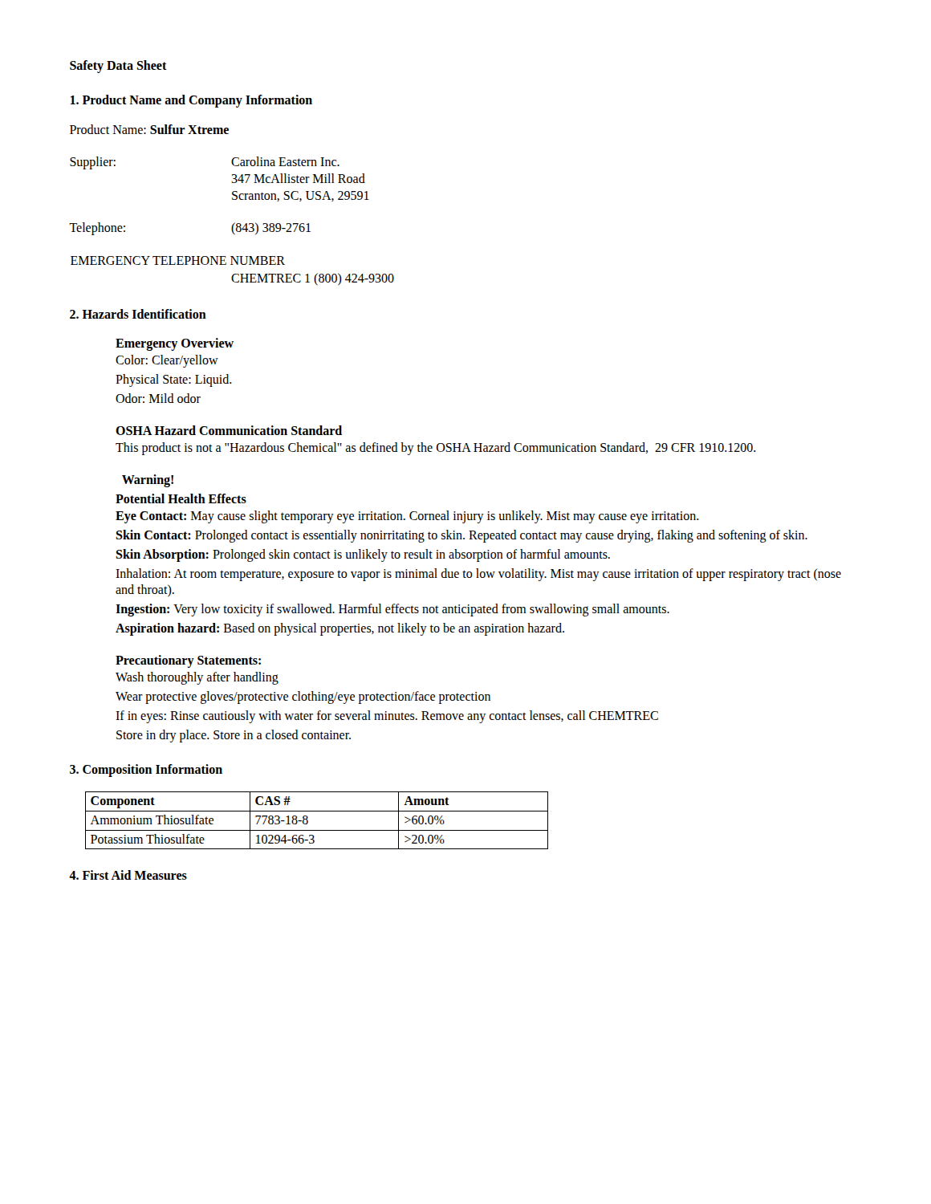Safety Data Sheet
1. Product Name and Company Information
Product Name: Sulfur Xtreme
| Supplier: | Carolina Eastern Inc. |
| | 347 McAllister Mill Road |
| | Scranton, SC, USA, 29591 |
| Telephone: | (843) 389-2761 |
| EMERGENCY TELEPHONE NUMBER |
| CHEMTREC 1 (800) 424-9300 |
2. Hazards Identification
Emergency Overview
Color: Clear/yellow
Physical State: Liquid.
Odor: Mild odor
OSHA Hazard Communication Standard
This product is not a "Hazardous Chemical" as defined by the OSHA Hazard Communication Standard, 29 CFR 1910.1200.
Warning!
Potential Health Effects
Eye Contact: May cause slight temporary eye irritation. Corneal injury is unlikely. Mist may cause eye irritation.
Skin Contact: Prolonged contact is essentially nonirritating to skin. Repeated contact may cause drying, flaking and softening of skin.
Skin Absorption: Prolonged skin contact is unlikely to result in absorption of harmful amounts.
Inhalation: At room temperature, exposure to vapor is minimal due to low volatility. Mist may cause irritation of upper respiratory tract (nose and throat).
Ingestion: Very low toxicity if swallowed. Harmful effects not anticipated from swallowing small amounts.
Aspiration hazard: Based on physical properties, not likely to be an aspiration hazard.
Precautionary Statements:
Wash thoroughly after handling
Wear protective gloves/protective clothing/eye protection/face protection
If in eyes: Rinse cautiously with water for several minutes. Remove any contact lenses, call CHEMTREC
Store in dry place. Store in a closed container.
3. Composition Information
| Component | CAS # | Amount |
| --- | --- | --- |
| Ammonium Thiosulfate | 7783-18-8 | >60.0% |
| Potassium Thiosulfate | 10294-66-3 | >20.0% |
4. First Aid Measures